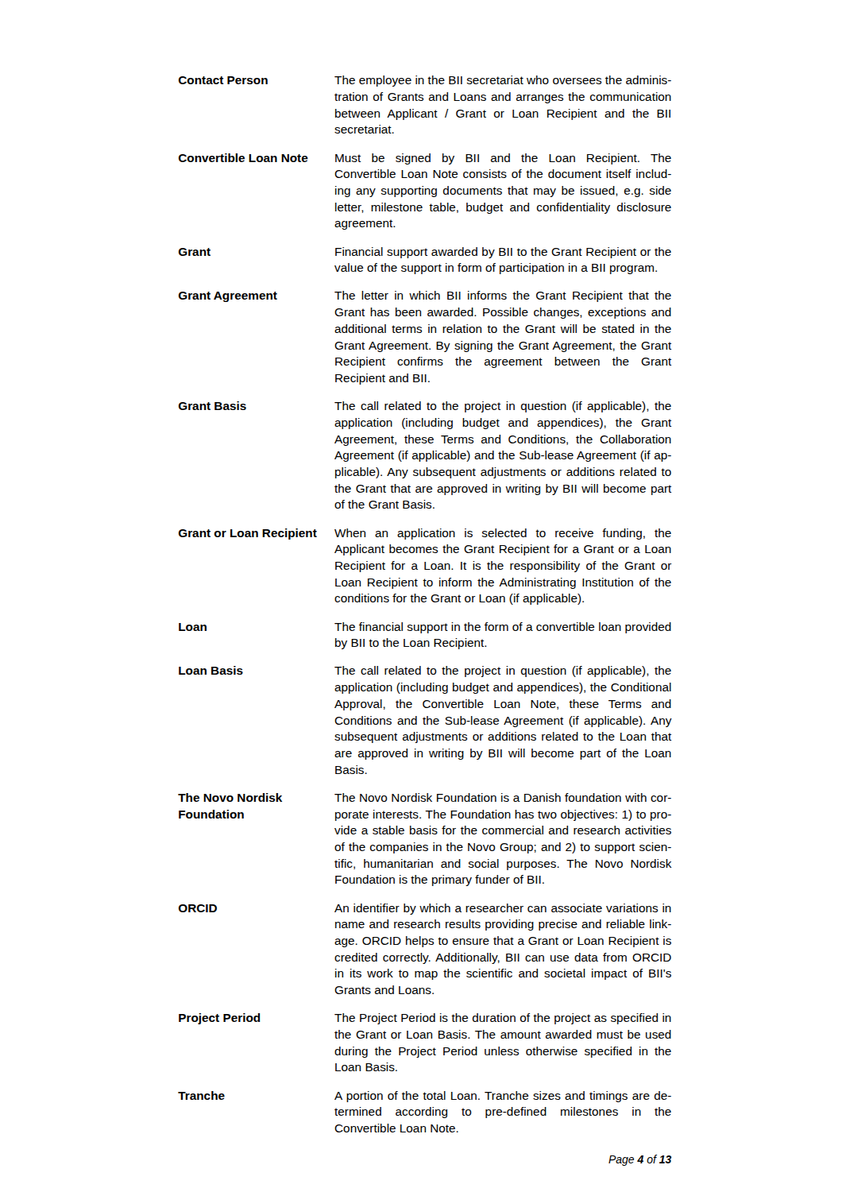Contact Person
The employee in the BII secretariat who oversees the administration of Grants and Loans and arranges the communication between Applicant / Grant or Loan Recipient and the BII secretariat.
Convertible Loan Note
Must be signed by BII and the Loan Recipient. The Convertible Loan Note consists of the document itself including any supporting documents that may be issued, e.g. side letter, milestone table, budget and confidentiality disclosure agreement.
Grant
Financial support awarded by BII to the Grant Recipient or the value of the support in form of participation in a BII program.
Grant Agreement
The letter in which BII informs the Grant Recipient that the Grant has been awarded. Possible changes, exceptions and additional terms in relation to the Grant will be stated in the Grant Agreement. By signing the Grant Agreement, the Grant Recipient confirms the agreement between the Grant Recipient and BII.
Grant Basis
The call related to the project in question (if applicable), the application (including budget and appendices), the Grant Agreement, these Terms and Conditions, the Collaboration Agreement (if applicable) and the Sub-lease Agreement (if applicable). Any subsequent adjustments or additions related to the Grant that are approved in writing by BII will become part of the Grant Basis.
Grant or Loan Recipient
When an application is selected to receive funding, the Applicant becomes the Grant Recipient for a Grant or a Loan Recipient for a Loan. It is the responsibility of the Grant or Loan Recipient to inform the Administrating Institution of the conditions for the Grant or Loan (if applicable).
Loan
The financial support in the form of a convertible loan provided by BII to the Loan Recipient.
Loan Basis
The call related to the project in question (if applicable), the application (including budget and appendices), the Conditional Approval, the Convertible Loan Note, these Terms and Conditions and the Sub-lease Agreement (if applicable). Any subsequent adjustments or additions related to the Loan that are approved in writing by BII will become part of the Loan Basis.
The Novo Nordisk Foundation
The Novo Nordisk Foundation is a Danish foundation with corporate interests. The Foundation has two objectives: 1) to provide a stable basis for the commercial and research activities of the companies in the Novo Group; and 2) to support scientific, humanitarian and social purposes. The Novo Nordisk Foundation is the primary funder of BII.
ORCID
An identifier by which a researcher can associate variations in name and research results providing precise and reliable linkage. ORCID helps to ensure that a Grant or Loan Recipient is credited correctly. Additionally, BII can use data from ORCID in its work to map the scientific and societal impact of BII's Grants and Loans.
Project Period
The Project Period is the duration of the project as specified in the Grant or Loan Basis. The amount awarded must be used during the Project Period unless otherwise specified in the Loan Basis.
Tranche
A portion of the total Loan. Tranche sizes and timings are determined according to pre-defined milestones in the Convertible Loan Note.
Page 4 of 13